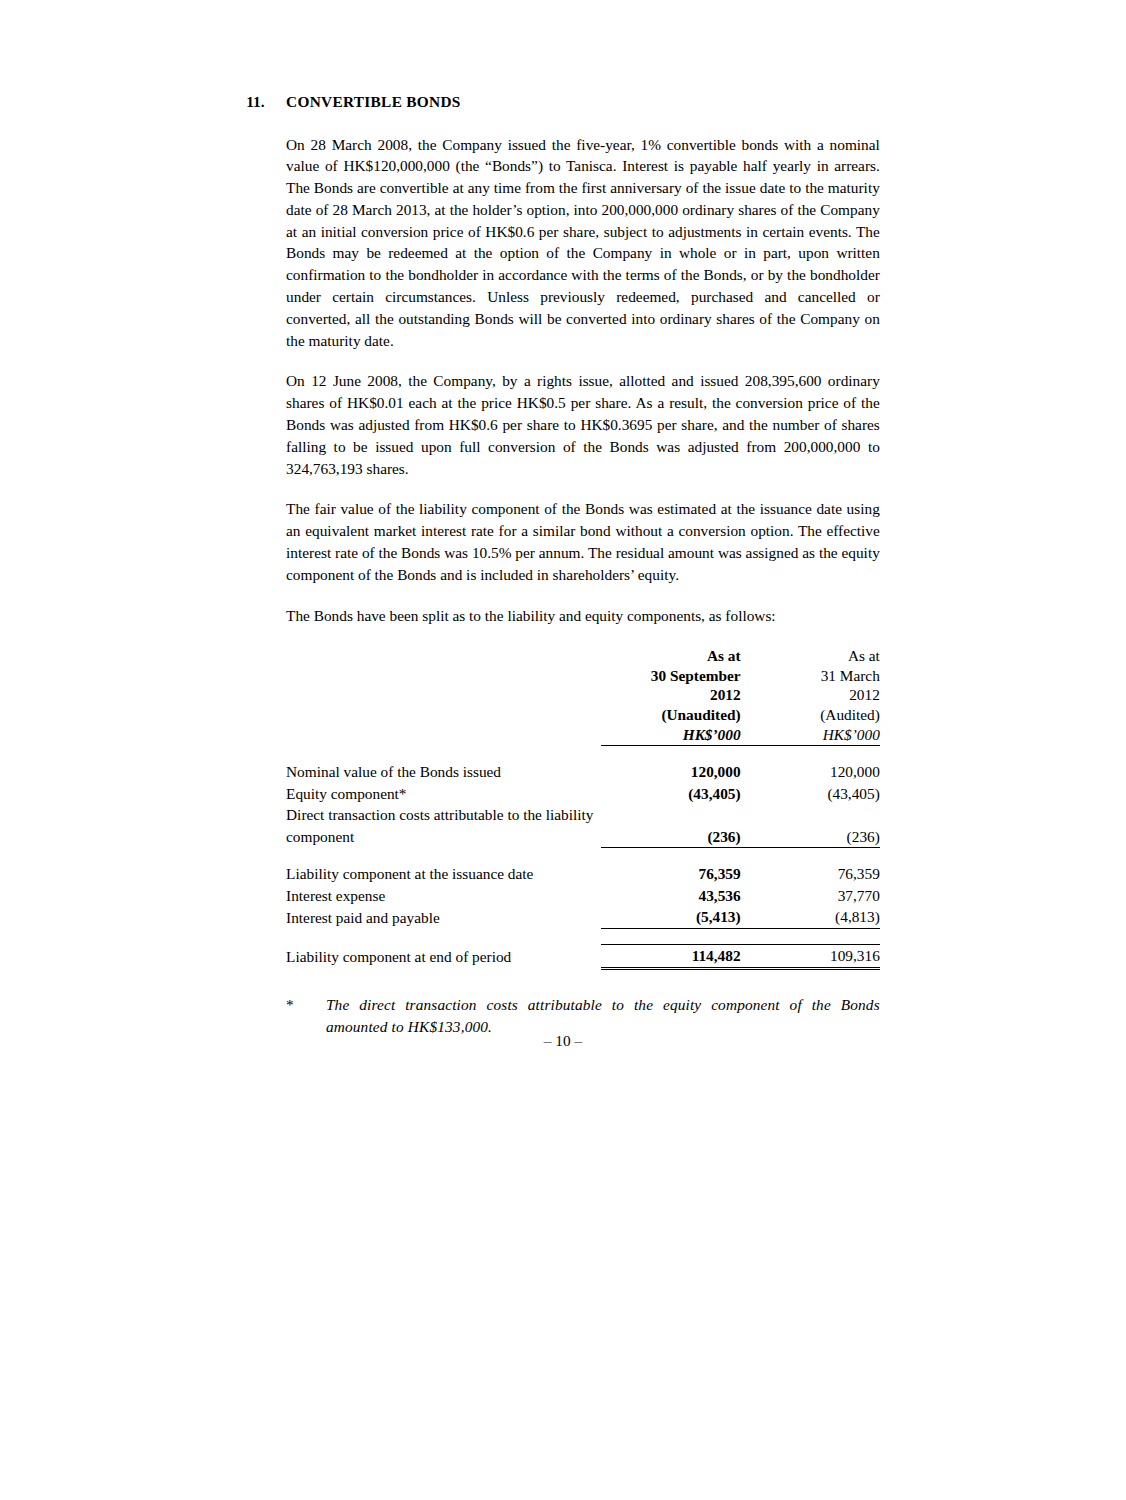11.
CONVERTIBLE BONDS
On 28 March 2008, the Company issued the five-year, 1% convertible bonds with a nominal value of HK$120,000,000 (the “Bonds”) to Tanisca. Interest is payable half yearly in arrears. The Bonds are convertible at any time from the first anniversary of the issue date to the maturity date of 28 March 2013, at the holder’s option, into 200,000,000 ordinary shares of the Company at an initial conversion price of HK$0.6 per share, subject to adjustments in certain events. The Bonds may be redeemed at the option of the Company in whole or in part, upon written confirmation to the bondholder in accordance with the terms of the Bonds, or by the bondholder under certain circumstances. Unless previously redeemed, purchased and cancelled or converted, all the outstanding Bonds will be converted into ordinary shares of the Company on the maturity date.
On 12 June 2008, the Company, by a rights issue, allotted and issued 208,395,600 ordinary shares of HK$0.01 each at the price HK$0.5 per share. As a result, the conversion price of the Bonds was adjusted from HK$0.6 per share to HK$0.3695 per share, and the number of shares falling to be issued upon full conversion of the Bonds was adjusted from 200,000,000 to 324,763,193 shares.
The fair value of the liability component of the Bonds was estimated at the issuance date using an equivalent market interest rate for a similar bond without a conversion option. The effective interest rate of the Bonds was 10.5% per annum. The residual amount was assigned as the equity component of the Bonds and is included in shareholders’ equity.
The Bonds have been split as to the liability and equity components, as follows:
| | As at | As at |
| | 30 September | 31 March |
| | 2012 | 2012 |
| | (Unaudited) | (Audited) |
| | HK$’000 | HK$’000 |
| Nominal value of the Bonds issued | 120,000 | 120,000 |
| Equity component* | (43,405) | (43,405) |
| Direct transaction costs attributable to the liability component | (236) | (236) |
| Liability component at the issuance date | 76,359 | 76,359 |
| Interest expense | 43,536 | 37,770 |
| Interest paid and payable | (5,413) | (4,813) |
| Liability component at end of period | 114,482 | 109,316 |
*
The direct transaction costs attributable to the equity component of the Bonds amounted to HK$133,000.
– 10 –